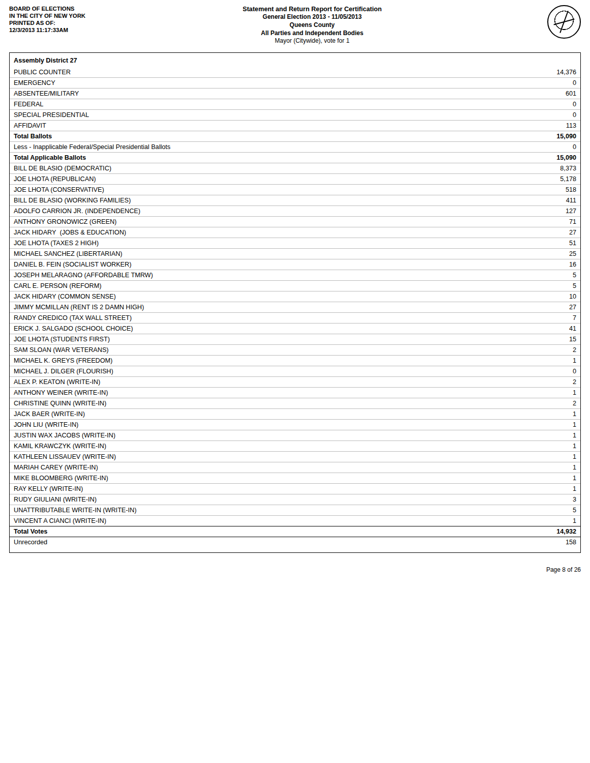BOARD OF ELECTIONS
IN THE CITY OF NEW YORK
PRINTED AS OF:
12/3/2013 11:17:33AM
Statement and Return Report for Certification
General Election 2013 - 11/05/2013
Queens County
All Parties and Independent Bodies
Mayor (Citywide), vote for 1
Assembly District 27
| PUBLIC COUNTER | 14,376 |
| EMERGENCY | 0 |
| ABSENTEE/MILITARY | 601 |
| FEDERAL | 0 |
| SPECIAL PRESIDENTIAL | 0 |
| AFFIDAVIT | 113 |
| Total Ballots | 15,090 |
| Less - Inapplicable Federal/Special Presidential Ballots | 0 |
| Total Applicable Ballots | 15,090 |
| BILL DE BLASIO (DEMOCRATIC) | 8,373 |
| JOE LHOTA (REPUBLICAN) | 5,178 |
| JOE LHOTA (CONSERVATIVE) | 518 |
| BILL DE BLASIO (WORKING FAMILIES) | 411 |
| ADOLFO CARRION JR. (INDEPENDENCE) | 127 |
| ANTHONY GRONOWICZ (GREEN) | 71 |
| JACK HIDARY (JOBS & EDUCATION) | 27 |
| JOE LHOTA (TAXES 2 HIGH) | 51 |
| MICHAEL SANCHEZ (LIBERTARIAN) | 25 |
| DANIEL B. FEIN (SOCIALIST WORKER) | 16 |
| JOSEPH MELARAGNO (AFFORDABLE TMRW) | 5 |
| CARL E. PERSON (REFORM) | 5 |
| JACK HIDARY (COMMON SENSE) | 10 |
| JIMMY MCMILLAN (RENT IS 2 DAMN HIGH) | 27 |
| RANDY CREDICO (TAX WALL STREET) | 7 |
| ERICK J. SALGADO (SCHOOL CHOICE) | 41 |
| JOE LHOTA (STUDENTS FIRST) | 15 |
| SAM SLOAN (WAR VETERANS) | 2 |
| MICHAEL K. GREYS (FREEDOM) | 1 |
| MICHAEL J. DILGER (FLOURISH) | 0 |
| ALEX P. KEATON (WRITE-IN) | 2 |
| ANTHONY WEINER (WRITE-IN) | 1 |
| CHRISTINE QUINN (WRITE-IN) | 2 |
| JACK BAER (WRITE-IN) | 1 |
| JOHN LIU (WRITE-IN) | 1 |
| JUSTIN WAX JACOBS (WRITE-IN) | 1 |
| KAMIL KRAWCZYK (WRITE-IN) | 1 |
| KATHLEEN LISSAUEV (WRITE-IN) | 1 |
| MARIAH CAREY (WRITE-IN) | 1 |
| MIKE BLOOMBERG (WRITE-IN) | 1 |
| RAY KELLY (WRITE-IN) | 1 |
| RUDY GIULIANI (WRITE-IN) | 3 |
| UNATTRIBUTABLE WRITE-IN (WRITE-IN) | 5 |
| VINCENT A CIANCI (WRITE-IN) | 1 |
| Total Votes | 14,932 |
| Unrecorded | 158 |
Page 8 of 26